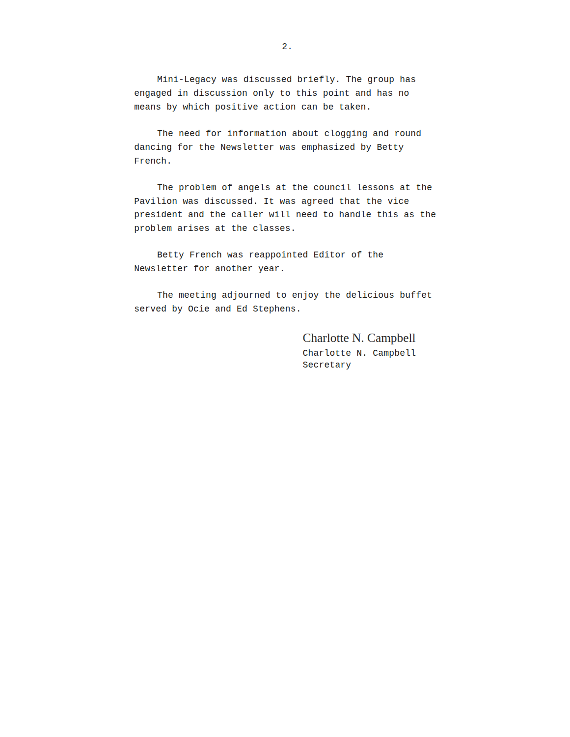2.
Mini-Legacy was discussed briefly. The group has engaged in discussion only to this point and has no means by which positive action can be taken.
The need for information about clogging and round dancing for the Newsletter was emphasized by Betty French.
The problem of angels at the council lessons at the Pavilion was discussed. It was agreed that the vice president and the caller will need to handle this as the problem arises at the classes.
Betty French was reappointed Editor of the Newsletter for another year.
The meeting adjourned to enjoy the delicious buffet served by Ocie and Ed Stephens.
Charlotte N. Campbell
Charlotte N. Campbell
Secretary